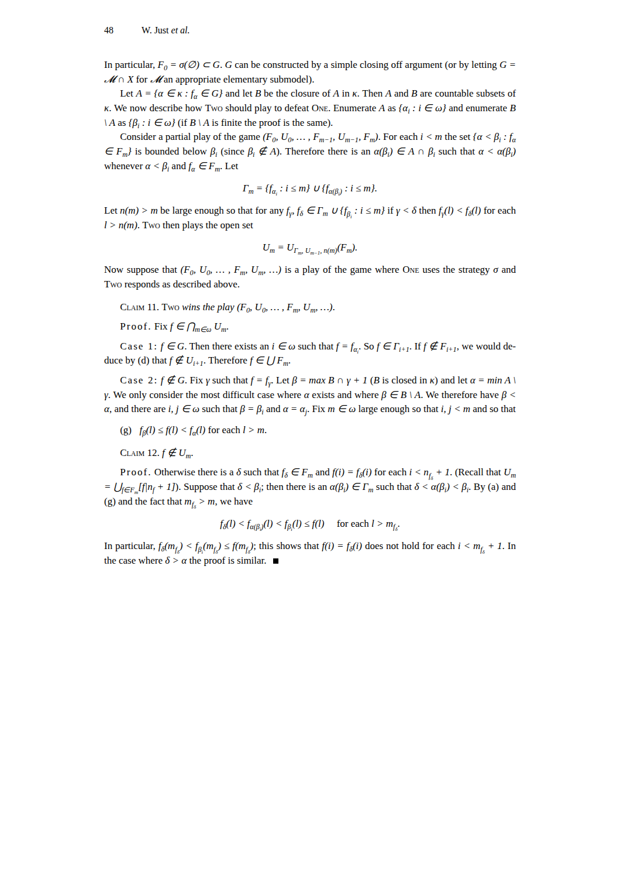48 W. Just et al.
In particular, F0 = σ(∅) ⊂ G. G can be constructed by a simple closing off argument (or by letting G = 𝓜 ∩ X for 𝓜 an appropriate elementary submodel).
Let A = {α ∈ κ : fα ∈ G} and let B be the closure of A in κ. Then A and B are countable subsets of κ. We now describe how Two should play to defeat One. Enumerate A as {αi : i ∈ ω} and enumerate B \ A as {βi : i ∈ ω} (if B \ A is finite the proof is the same).
Consider a partial play of the game (F0, U0, … , Fm−1, Um−1, Fm). For each i < m the set {α < βi : fα ∈ Fm} is bounded below βi (since βi ∉ A). Therefore there is an α(βi) ∈ A ∩ βi such that α < α(βi) whenever α < βi and fα ∈ Fm. Let
Γm = {fαi : i ≤ m} ∪ {fα(βi) : i ≤ m}.
Let n(m) > m be large enough so that for any fγ, fδ ∈ Γm ∪ {fβi : i ≤ m} if γ < δ then fγ(l) < fδ(l) for each l > n(m). Two then plays the open set
Um = UΓm, Um−1, n(m)(Fm).
Now suppose that (F0, U0, … , Fm, Um, …) is a play of the game where One uses the strategy σ and Two responds as described above.
Claim 11. Two wins the play (F0, U0, … , Fm, Um, …).
Proof. Fix f ∈ ⋂m∈ω Um.
Case 1: f ∈ G. Then there exists an i ∈ ω such that f = fαi. So f ∈ Γi+1. If f ∉ Fi+1, we would deduce by (d) that f ∉ Ui+1. Therefore f ∈ ⋃ Fm.
Case 2: f ∉ G. Fix γ such that f = fγ. Let β = max B ∩ γ + 1 (B is closed in κ) and let α = min A \ γ. We only consider the most difficult case where α exists and where β ∈ B \ A. We therefore have β < α, and there are i, j ∈ ω such that β = βi and α = αj. Fix m ∈ ω large enough so that i, j < m and so that
(g) fβ(l) ≤ f(l) < fα(l) for each l > m.
Claim 12. f ∉ Um.
Proof. Otherwise there is a δ such that fδ ∈ Fm and f(i) = fδ(i) for each i < nfδ + 1. (Recall that Um = ⋃f∈Fm[f|nf + 1]). Suppose that δ < βi; then there is an α(βi) ∈ Γm such that δ < α(βi) < βi. By (a) and (g) and the fact that mfδ > m, we have
fδ(l) < fα(βi)(l) < fβi(l) ≤ f(l) for each l > mfδ.
In particular, fδ(mfδ) < fβi(mfδ) ≤ f(mfδ); this shows that f(i) = fδ(i) does not hold for each i < mfδ + 1. In the case where δ > α the proof is similar.